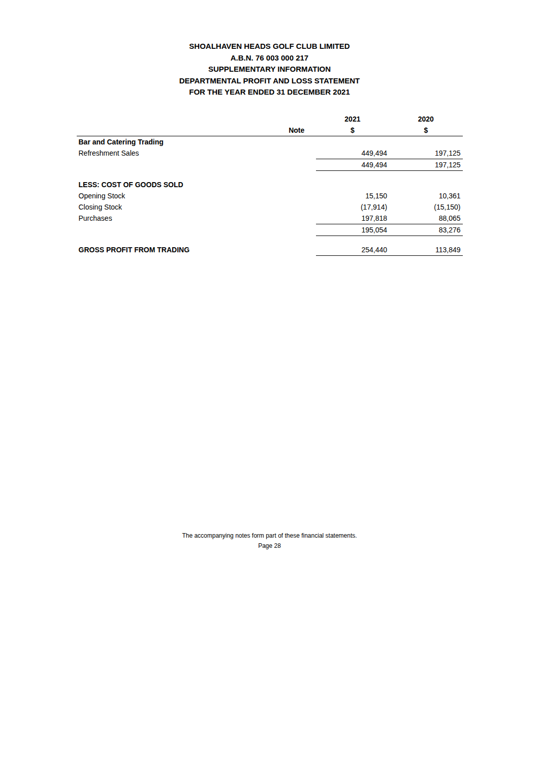SHOALHAVEN HEADS GOLF CLUB LIMITED
A.B.N. 76 003 000 217
SUPPLEMENTARY INFORMATION
DEPARTMENTAL PROFIT AND LOSS STATEMENT
FOR THE YEAR ENDED 31 DECEMBER 2021
| | | 2021 | 2020 |
| | Note | $ | $ |
| Bar and Catering Trading | | | |
| Refreshment Sales | | 449,494 | 197,125 |
| | | 449,494 | 197,125 |
| LESS: COST OF GOODS SOLD | | | |
| Opening Stock | | 15,150 | 10,361 |
| Closing Stock | | (17,914) | (15,150) |
| Purchases | | 197,818 | 88,065 |
| | | 195,054 | 83,276 |
| GROSS PROFIT FROM TRADING | | 254,440 | 113,849 |
The accompanying notes form part of these financial statements.
Page 28